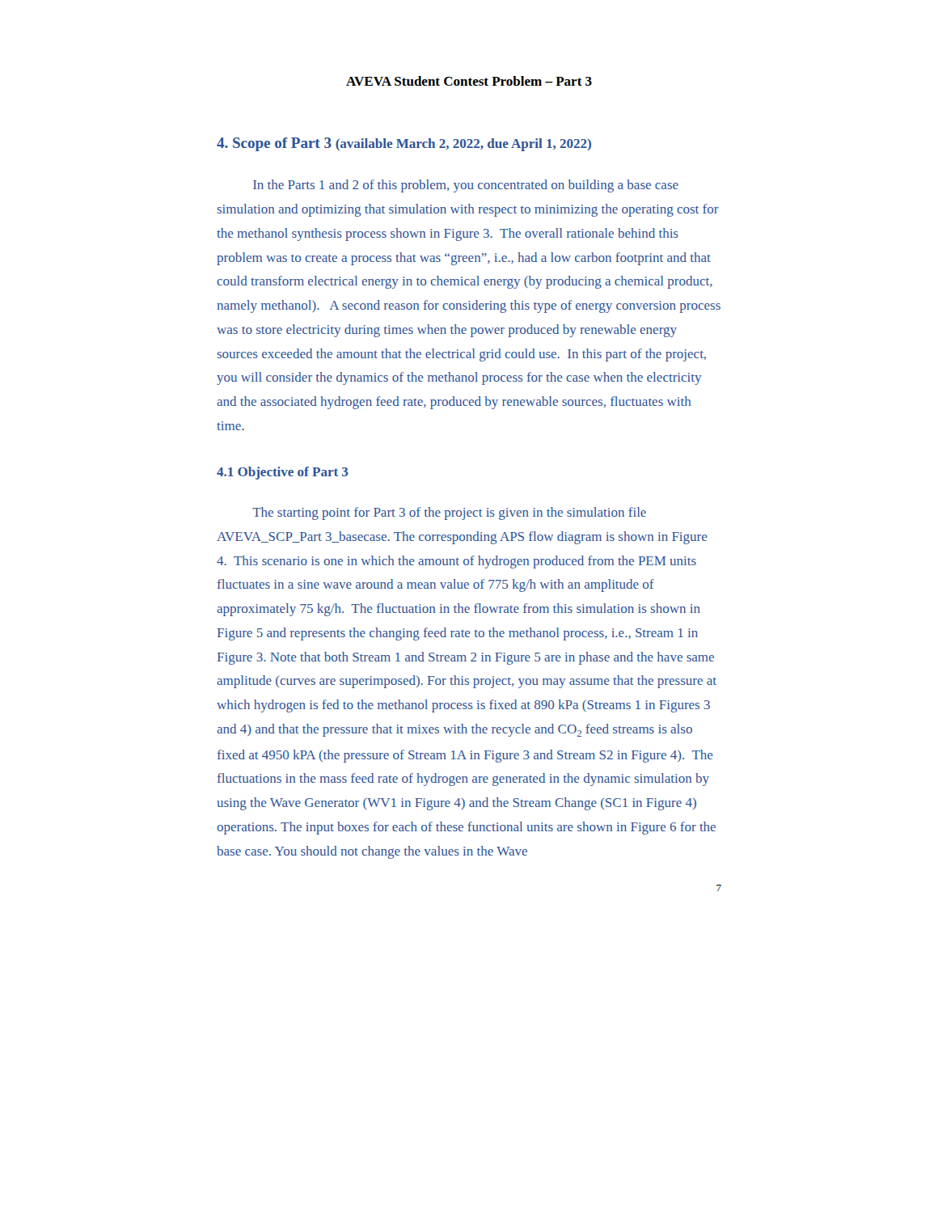AVEVA Student Contest Problem – Part 3
4. Scope of Part 3 (available March 2, 2022, due April 1, 2022)
In the Parts 1 and 2 of this problem, you concentrated on building a base case simulation and optimizing that simulation with respect to minimizing the operating cost for the methanol synthesis process shown in Figure 3. The overall rationale behind this problem was to create a process that was “green”, i.e., had a low carbon footprint and that could transform electrical energy in to chemical energy (by producing a chemical product, namely methanol). A second reason for considering this type of energy conversion process was to store electricity during times when the power produced by renewable energy sources exceeded the amount that the electrical grid could use. In this part of the project, you will consider the dynamics of the methanol process for the case when the electricity and the associated hydrogen feed rate, produced by renewable sources, fluctuates with time.
4.1 Objective of Part 3
The starting point for Part 3 of the project is given in the simulation file AVEVA_SCP_Part 3_basecase. The corresponding APS flow diagram is shown in Figure 4. This scenario is one in which the amount of hydrogen produced from the PEM units fluctuates in a sine wave around a mean value of 775 kg/h with an amplitude of approximately 75 kg/h. The fluctuation in the flowrate from this simulation is shown in Figure 5 and represents the changing feed rate to the methanol process, i.e., Stream 1 in Figure 3. Note that both Stream 1 and Stream 2 in Figure 5 are in phase and the have same amplitude (curves are superimposed). For this project, you may assume that the pressure at which hydrogen is fed to the methanol process is fixed at 890 kPa (Streams 1 in Figures 3 and 4) and that the pressure that it mixes with the recycle and CO2 feed streams is also fixed at 4950 kPA (the pressure of Stream 1A in Figure 3 and Stream S2 in Figure 4). The fluctuations in the mass feed rate of hydrogen are generated in the dynamic simulation by using the Wave Generator (WV1 in Figure 4) and the Stream Change (SC1 in Figure 4) operations. The input boxes for each of these functional units are shown in Figure 6 for the base case. You should not change the values in the Wave
7